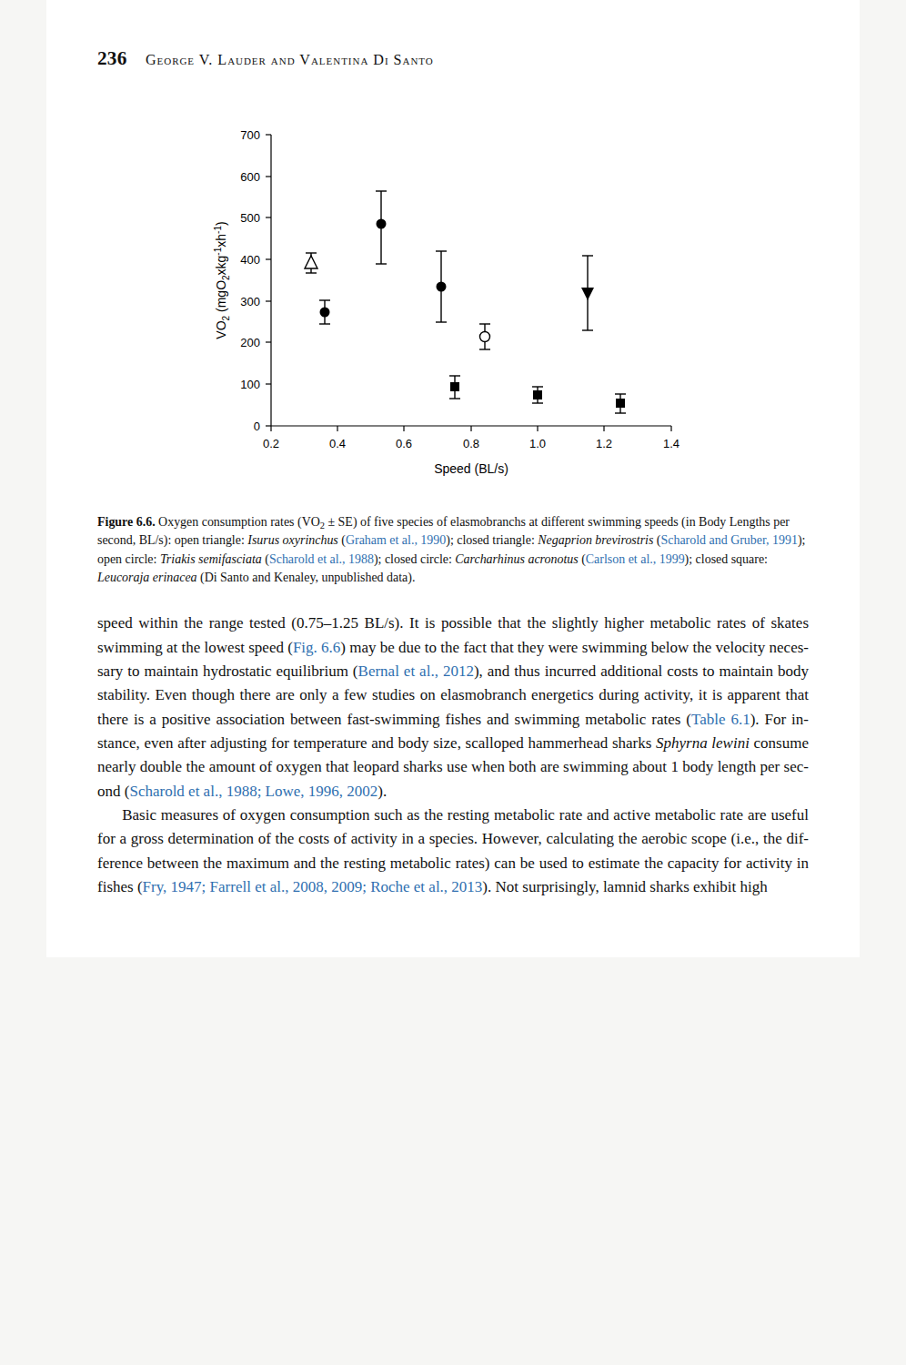236 George V. Lauder and Valentina Di Santo
Oxygen consumption rate (VO2) versus swimming speed (BL/s) Vertical axis VO2 in mgO2 per kg per hour from 0 to 700; horizontal axis speed in body lengths per second from 0.2 to 1.4. Points with standard error bars for five species. 0 100 200 300 400 500 600 700 0.2 0.4 0.6 0.8 1.0 1.2 1.4 Speed (BL/s) VO2 (mgO2xkg-1xh-1)
Figure 6.6. Oxygen consumption rates (VO2 ± SE) of five species of elasmobranchs at different swimming speeds (in Body Lengths per second, BL/s): open triangle: Isurus oxyrinchus (Graham et al., 1990); closed triangle: Negaprion brevirostris (Scharold and Gruber, 1991); open circle: Triakis semifasciata (Scharold et al., 1988); closed circle: Carcharhinus acronotus (Carlson et al., 1999); closed square: Leucoraja erinacea (Di Santo and Kenaley, unpublished data).
speed within the range tested (0.75–1.25 BL/s). It is possible that the slightly higher metabolic rates of skates swimming at the lowest speed (Fig. 6.6) may be due to the fact that they were swimming below the velocity necessary to maintain hydrostatic equilibrium (Bernal et al., 2012), and thus incurred additional costs to maintain body stability. Even though there are only a few studies on elasmobranch energetics during activity, it is apparent that there is a positive association between fast-swimming fishes and swimming metabolic rates (Table 6.1). For instance, even after adjusting for temperature and body size, scalloped hammerhead sharks Sphyrna lewini consume nearly double the amount of oxygen that leopard sharks use when both are swimming about 1 body length per second (Scharold et al., 1988; Lowe, 1996, 2002).
Basic measures of oxygen consumption such as the resting metabolic rate and active metabolic rate are useful for a gross determination of the costs of activity in a species. However, calculating the aerobic scope (i.e., the difference between the maximum and the resting metabolic rates) can be used to estimate the capacity for activity in fishes (Fry, 1947; Farrell et al., 2008, 2009; Roche et al., 2013). Not surprisingly, lamnid sharks exhibit high